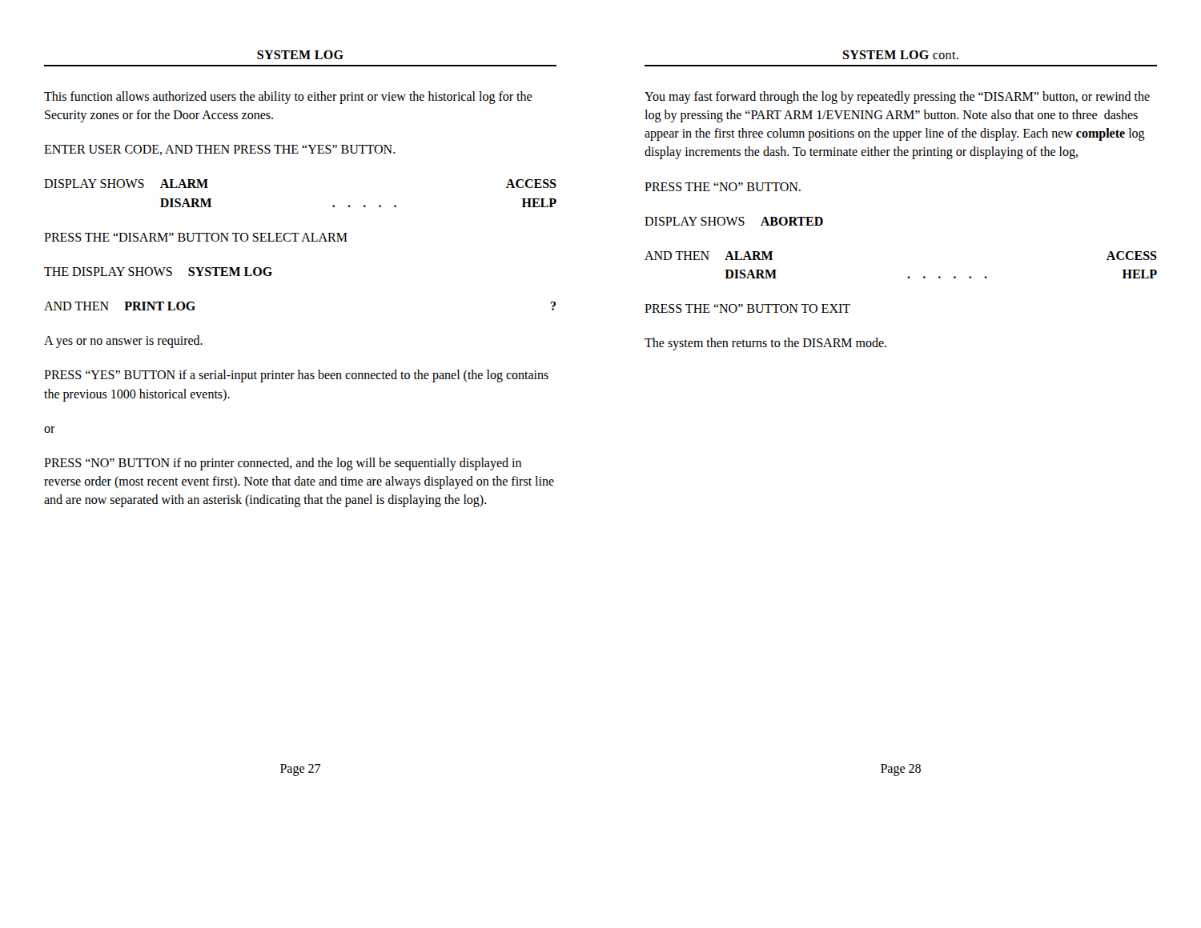SYSTEM LOG
This function allows authorized users the ability to either print or view the historical log for the Security zones or for the Door Access zones.
ENTER USER CODE, AND THEN PRESS THE “YES” BUTTON.
DISPLAY SHOWS
ALARM ACCESS
DISARM. . . . . HELP
PRESS THE “DISARM” BUTTON TO SELECT ALARM
THE DISPLAY SHOWS
SYSTEM LOG
AND THEN
PRINT LOG?
A yes or no answer is required.
PRESS “YES” BUTTON if a serial-input printer has been connected to the panel (the log contains the previous 1000 historical events).
or
PRESS “NO” BUTTON if no printer connected, and the log will be sequentially displayed in reverse order (most recent event first). Note that date and time are always displayed on the first line and are now separated with an asterisk (indicating that the panel is displaying the log).
Page 27
SYSTEM LOG cont.
You may fast forward through the log by repeatedly pressing the “DISARM” button, or rewind the log by pressing the “PART ARM 1/EVENING ARM” button. Note also that one to three dashes appear in the first three column positions on the upper line of the display. Each new complete log display increments the dash. To terminate either the printing or displaying of the log,
PRESS THE “NO” BUTTON.
DISPLAY SHOWS
ABORTED
AND THEN
ALARM ACCESS
DISARM. . . . . . HELP
PRESS THE “NO” BUTTON TO EXIT
The system then returns to the DISARM mode.
Page 28